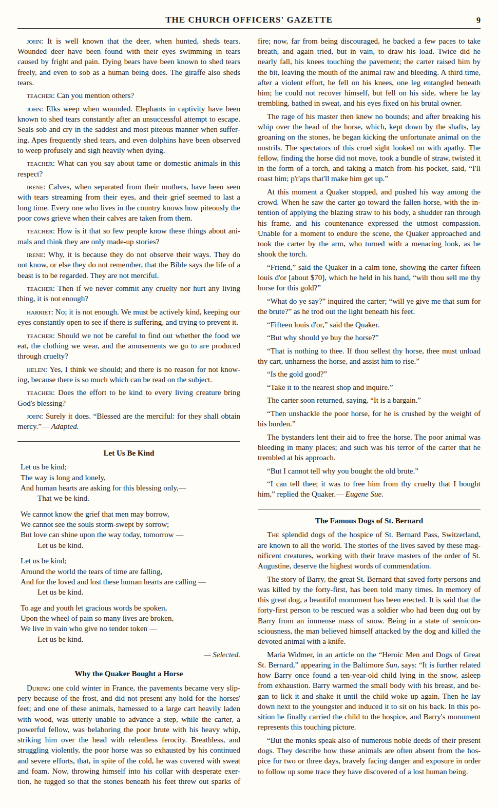The Church Officers' Gazette
9
John: It is well known that the deer, when hunted, sheds tears. Wounded deer have been found with their eyes swimming in tears caused by fright and pain. Dying bears have been known to shed tears freely, and even to sob as a human being does. The giraffe also sheds tears.
Teacher: Can you mention others?
John: Elks weep when wounded. Elephants in captivity have been known to shed tears constantly after an unsuccessful attempt to escape. Seals sob and cry in the saddest and most piteous manner when suffering. Apes frequently shed tears, and even dolphins have been observed to weep profusely and sigh heavily when dying.
Teacher: What can you say about tame or domestic animals in this respect?
Irene: Calves, when separated from their mothers, have been seen with tears streaming from their eyes, and their grief seemed to last a long time. Every one who lives in the country knows how piteously the poor cows grieve when their calves are taken from them.
Teacher: How is it that so few people know these things about animals and think they are only made-up stories?
Irene: Why, it is because they do not observe their ways. They do not know, or else they do not remember, that the Bible says the life of a beast is to be regarded. They are not merciful.
Teacher: Then if we never commit any cruelty nor hurt any living thing, it is not enough?
Harriet: No; it is not enough. We must be actively kind, keeping our eyes constantly open to see if there is suffering, and trying to prevent it.
Teacher: Should we not be careful to find out whether the food we eat, the clothing we wear, and the amusements we go to are produced through cruelty?
Helen: Yes, I think we should; and there is no reason for not knowing, because there is so much which can be read on the subject.
Teacher: Does the effort to be kind to every living creature bring God's blessing?
John: Surely it does. “Blessed are the merciful: for they shall obtain mercy.”— Adapted.
Let Us Be Kind
Let us be kind;
The way is long and lonely,
And human hearts are asking for this blessing only,—
That we be kind.
We cannot know the grief that men may borrow,
We cannot see the souls storm-swept by sorrow;
But love can shine upon the way today, tomorrow —
Let us be kind.
Let us be kind;
Around the world the tears of time are falling,
And for the loved and lost these human hearts are calling —
Let us be kind.
To age and youth let gracious words be spoken,
Upon the wheel of pain so many lives are broken,
We live in vain who give no tender token —
Let us be kind.
— Selected.
Why the Quaker Bought a Horse
During one cold winter in France, the pavements became very slippery because of the frost, and did not present any hold for the horses' feet; and one of these animals, harnessed to a large cart heavily laden with wood, was utterly unable to advance a step, while the carter, a powerful fellow, was belaboring the poor brute with his heavy whip, striking him over the head with relentless ferocity. Breathless, and struggling violently, the poor horse was so exhausted by his continued and severe efforts, that, in spite of the cold, he was covered with sweat and foam. Now, throwing himself into his collar with desperate exertion, he tugged so that the stones beneath his feet threw out sparks of fire; now, far from being discouraged, he backed a few paces to take breath, and again tried, but in vain, to draw his load. Twice did he nearly fall, his knees touching the pavement; the carter raised him by the bit, leaving the mouth of the animal raw and bleeding. A third time, after a violent effort, he fell on his knees, one leg entangled beneath him; he could not recover himself, but fell on his side, where he lay trembling, bathed in sweat, and his eyes fixed on his brutal owner.
The rage of his master then knew no bounds; and after breaking his whip over the head of the horse, which, kept down by the shafts, lay groaning on the stones, he began kicking the unfortunate animal on the nostrils. The spectators of this cruel sight looked on with apathy. The fellow, finding the horse did not move, took a bundle of straw, twisted it in the form of a torch, and taking a match from his pocket, said, “I'll roast him; p'r'aps that'll make him get up.”
At this moment a Quaker stopped, and pushed his way among the crowd. When he saw the carter go toward the fallen horse, with the intention of applying the blazing straw to his body, a shudder ran through his frame, and his countenance expressed the utmost compassion. Unable for a moment to endure the scene, the Quaker approached and took the carter by the arm, who turned with a menacing look, as he shook the torch.
“Friend,” said the Quaker in a calm tone, showing the carter fifteen louis d'or [about $70], which he held in his hand, “wilt thou sell me thy horse for this gold?”
“What do ye say?” inquired the carter; “will ye give me that sum for the brute?” as he trod out the light beneath his feet.
“Fifteen louis d'or,” said the Quaker.
“But why should ye buy the horse?”
“That is nothing to thee. If thou sellest thy horse, thee must unload thy cart, unharness the horse, and assist him to rise.”
“Is the gold good?”
“Take it to the nearest shop and inquire.”
The carter soon returned, saying, “It is a bargain.”
“Then unshackle the poor horse, for he is crushed by the weight of his burden.”
The bystanders lent their aid to free the horse. The poor animal was bleeding in many places; and such was his terror of the carter that he trembled at his approach.
“But I cannot tell why you bought the old brute.”
“I can tell thee; it was to free him from thy cruelty that I bought him,” replied the Quaker.— Eugene Sue.
The Famous Dogs of St. Bernard
The splendid dogs of the hospice of St. Bernard Pass, Switzerland, are known to all the world. The stories of the lives saved by these magnificent creatures, working with their brave masters of the order of St. Augustine, deserve the highest words of commendation.
The story of Barry, the great St. Bernard that saved forty persons and was killed by the forty-first, has been told many times. In memory of this great dog, a beautiful monument has been erected. It is said that the forty-first person to be rescued was a soldier who had been dug out by Barry from an immense mass of snow. Being in a state of semiconsciousness, the man believed himself attacked by the dog and killed the devoted animal with a knife.
Maria Widmer, in an article on the “Heroic Men and Dogs of Great St. Bernard,” appearing in the Baltimore Sun, says: “It is further related how Barry once found a ten-year-old child lying in the snow, asleep from exhaustion. Barry warmed the small body with his breast, and began to lick it and shake it until the child woke up again. Then he lay down next to the youngster and induced it to sit on his back. In this position he finally carried the child to the hospice, and Barry's monument represents this touching picture.
“But the monks speak also of numerous noble deeds of their present dogs. They describe how these animals are often absent from the hospice for two or three days, bravely facing danger and exposure in order to follow up some trace they have discovered of a lost human being.